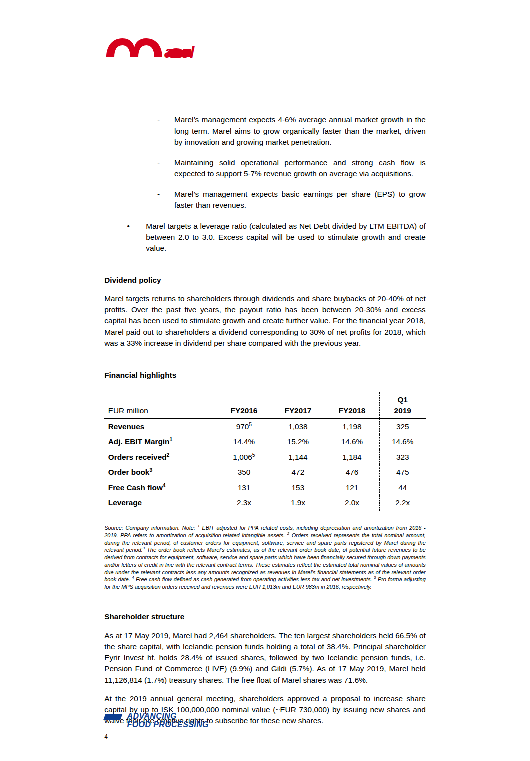arel
Marel’s management expects 4-6% average annual market growth in the long term. Marel aims to grow organically faster than the market, driven by innovation and growing market penetration.
Maintaining solid operational performance and strong cash flow is expected to support 5-7% revenue growth on average via acquisitions.
Marel’s management expects basic earnings per share (EPS) to grow faster than revenues.
Marel targets a leverage ratio (calculated as Net Debt divided by LTM EBITDA) of between 2.0 to 3.0. Excess capital will be used to stimulate growth and create value.
Dividend policy
Marel targets returns to shareholders through dividends and share buybacks of 20-40% of net profits. Over the past five years, the payout ratio has been between 20-30% and excess capital has been used to stimulate growth and create further value. For the financial year 2018, Marel paid out to shareholders a dividend corresponding to 30% of net profits for 2018, which was a 33% increase in dividend per share compared with the previous year.
Financial highlights
| EUR million | FY2016 | FY2017 | FY2018 | Q1 2019 |
| --- | --- | --- | --- | --- |
| Revenues | 970 5 | 1,038 | 1,198 | 325 |
| Adj. EBIT Margin 1 | 14.4% | 15.2% | 14.6% | 14.6% |
| Orders received 2 | 1,006 5 | 1,144 | 1,184 | 323 |
| Order book 3 | 350 | 472 | 476 | 475 |
| Free Cash flow 4 | 131 | 153 | 121 | 44 |
| Leverage | 2.3x | 1.9x | 2.0x | 2.2x |
Source: Company information. Note: 1 EBIT adjusted for PPA related costs, including depreciation and amortization from 2016 - 2019. PPA refers to amortization of acquisition-related intangible assets. 2 Orders received represents the total nominal amount, during the relevant period, of customer orders for equipment, software, service and spare parts registered by Marel during the relevant period.3 The order book reflects Marel’s estimates, as of the relevant order book date, of potential future revenues to be derived from contracts for equipment, software, service and spare parts which have been financially secured through down payments and/or letters of credit in line with the relevant contract terms. These estimates reflect the estimated total nominal values of amounts due under the relevant contracts less any amounts recognized as revenues in Marel’s financial statements as of the relevant order book date. 4 Free cash flow defined as cash generated from operating activities less tax and net investments. 5 Pro-forma adjusting for the MPS acquisition orders received and revenues were EUR 1,013m and EUR 983m in 2016, respectively.
Shareholder structure
As at 17 May 2019, Marel had 2,464 shareholders. The ten largest shareholders held 66.5% of the share capital, with Icelandic pension funds holding a total of 38.4%. Principal shareholder Eyrir Invest hf. holds 28.4% of issued shares, followed by two Icelandic pension funds, i.e. Pension Fund of Commerce (LIVE) (9.9%) and Gildi (5.7%). As of 17 May 2019, Marel held 11,126,814 (1.7%) treasury shares. The free float of Marel shares was 71.6%.
At the 2019 annual general meeting, shareholders approved a proposal to increase share capital by up to ISK 100,000,000 nominal value (~EUR 730,000) by issuing new shares and waive their pre-emptive rights to subscribe for these new shares.
ADVANCING
FOOD PROCESSING
4